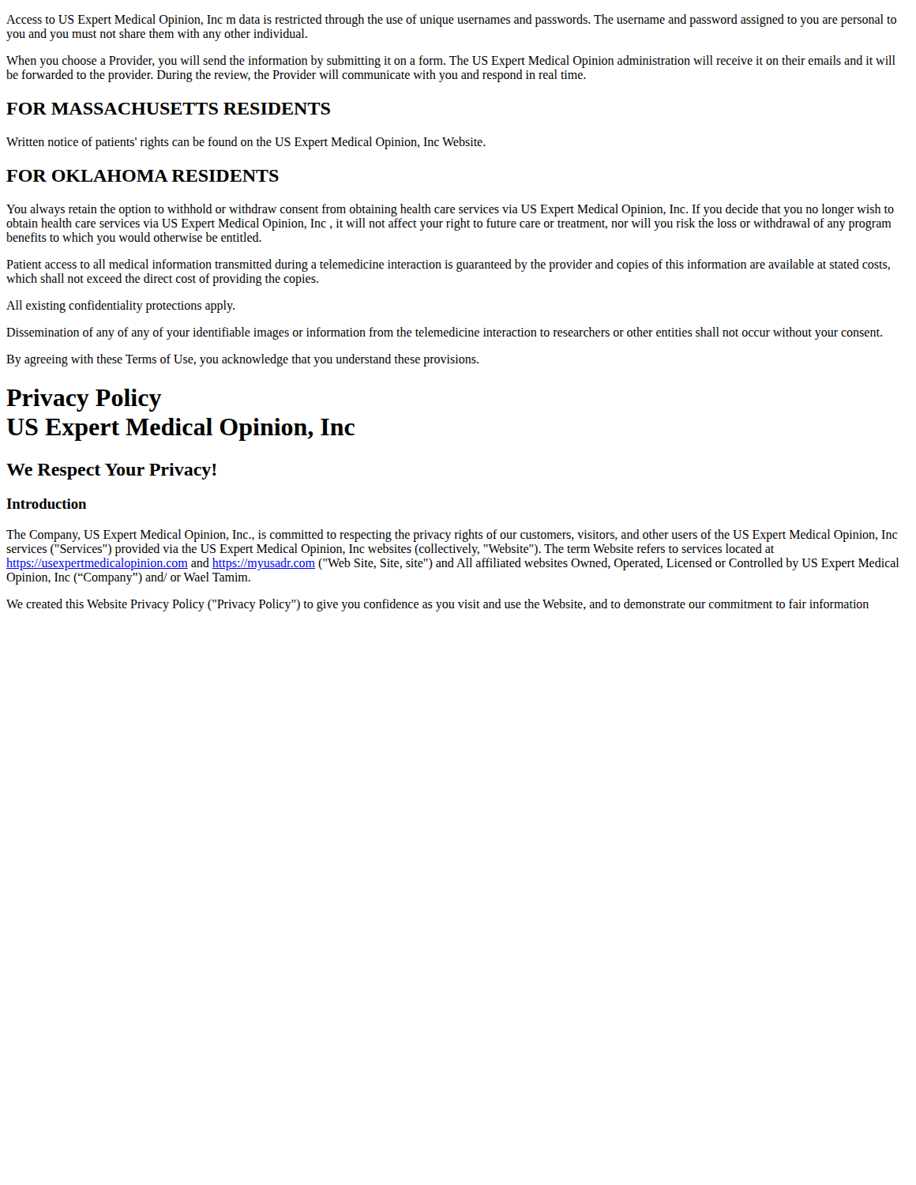Access to US Expert Medical Opinion, Inc m data is restricted through the use of unique usernames and passwords. The username and password assigned to you are personal to you and you must not share them with any other individual.
When you choose a Provider, you will send the information by submitting it on a form. The US Expert Medical Opinion administration will receive it on their emails and it will be forwarded to the provider. During the review, the Provider will communicate with you and respond in real time.
FOR MASSACHUSETTS RESIDENTS
Written notice of patients' rights can be found on the US Expert Medical Opinion, Inc Website.
FOR OKLAHOMA RESIDENTS
You always retain the option to withhold or withdraw consent from obtaining health care services via US Expert Medical Opinion, Inc. If you decide that you no longer wish to obtain health care services via US Expert Medical Opinion, Inc , it will not affect your right to future care or treatment, nor will you risk the loss or withdrawal of any program benefits to which you would otherwise be entitled.
Patient access to all medical information transmitted during a telemedicine interaction is guaranteed by the provider and copies of this information are available at stated costs, which shall not exceed the direct cost of providing the copies.
All existing confidentiality protections apply.
Dissemination of any of any of your identifiable images or information from the telemedicine interaction to researchers or other entities shall not occur without your consent.
By agreeing with these Terms of Use, you acknowledge that you understand these provisions.
Privacy Policy
US Expert Medical Opinion, Inc
We Respect Your Privacy!
Introduction
The Company, US Expert Medical Opinion, Inc., is committed to respecting the privacy rights of our customers, visitors, and other users of the US Expert Medical Opinion, Inc services ("Services") provided via the US Expert Medical Opinion, Inc websites (collectively, "Website"). The term Website refers to services located at https://usexpertmedicalopinion.com and https://myusadr.com ("Web Site, Site, site") and All affiliated websites Owned, Operated, Licensed or Controlled by US Expert Medical Opinion, Inc (“Company”) and/ or Wael Tamim.
We created this Website Privacy Policy ("Privacy Policy") to give you confidence as you visit and use the Website, and to demonstrate our commitment to fair information